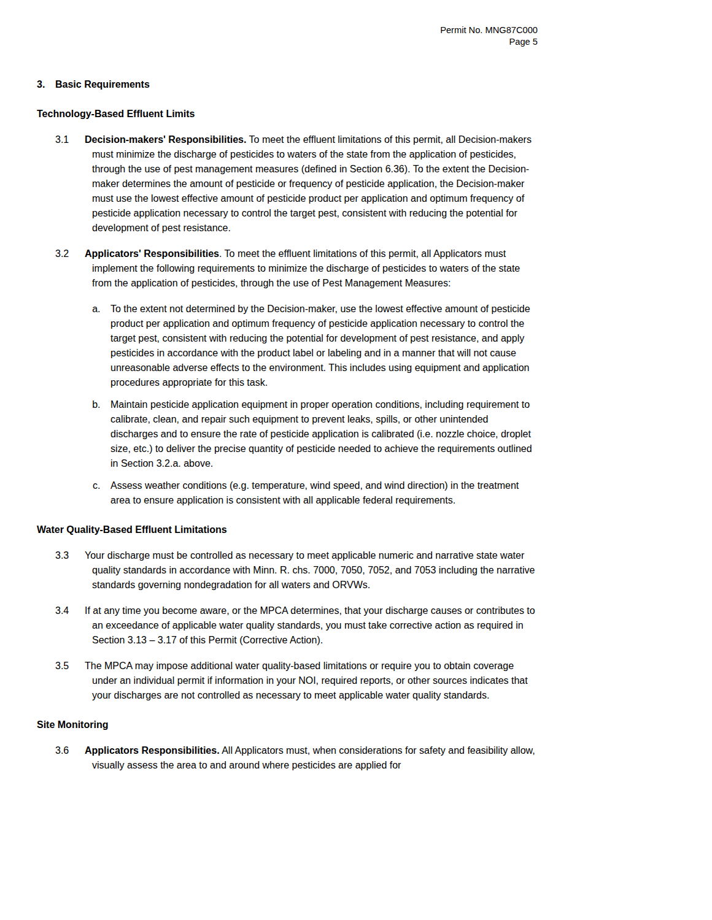Permit No. MNG87C000
Page 5
3. Basic Requirements
Technology-Based Effluent Limits
3.1 Decision-makers' Responsibilities. To meet the effluent limitations of this permit, all Decision-makers must minimize the discharge of pesticides to waters of the state from the application of pesticides, through the use of pest management measures (defined in Section 6.36). To the extent the Decision-maker determines the amount of pesticide or frequency of pesticide application, the Decision-maker must use the lowest effective amount of pesticide product per application and optimum frequency of pesticide application necessary to control the target pest, consistent with reducing the potential for development of pest resistance.
3.2 Applicators' Responsibilities. To meet the effluent limitations of this permit, all Applicators must implement the following requirements to minimize the discharge of pesticides to waters of the state from the application of pesticides, through the use of Pest Management Measures:
To the extent not determined by the Decision-maker, use the lowest effective amount of pesticide product per application and optimum frequency of pesticide application necessary to control the target pest, consistent with reducing the potential for development of pest resistance, and apply pesticides in accordance with the product label or labeling and in a manner that will not cause unreasonable adverse effects to the environment. This includes using equipment and application procedures appropriate for this task.
Maintain pesticide application equipment in proper operation conditions, including requirement to calibrate, clean, and repair such equipment to prevent leaks, spills, or other unintended discharges and to ensure the rate of pesticide application is calibrated (i.e. nozzle choice, droplet size, etc.) to deliver the precise quantity of pesticide needed to achieve the requirements outlined in Section 3.2.a. above.
Assess weather conditions (e.g. temperature, wind speed, and wind direction) in the treatment area to ensure application is consistent with all applicable federal requirements.
Water Quality-Based Effluent Limitations
3.3 Your discharge must be controlled as necessary to meet applicable numeric and narrative state water quality standards in accordance with Minn. R. chs. 7000, 7050, 7052, and 7053 including the narrative standards governing nondegradation for all waters and ORVWs.
3.4 If at any time you become aware, or the MPCA determines, that your discharge causes or contributes to an exceedance of applicable water quality standards, you must take corrective action as required in Section 3.13 – 3.17 of this Permit (Corrective Action).
3.5 The MPCA may impose additional water quality-based limitations or require you to obtain coverage under an individual permit if information in your NOI, required reports, or other sources indicates that your discharges are not controlled as necessary to meet applicable water quality standards.
Site Monitoring
3.6 Applicators Responsibilities. All Applicators must, when considerations for safety and feasibility allow, visually assess the area to and around where pesticides are applied for